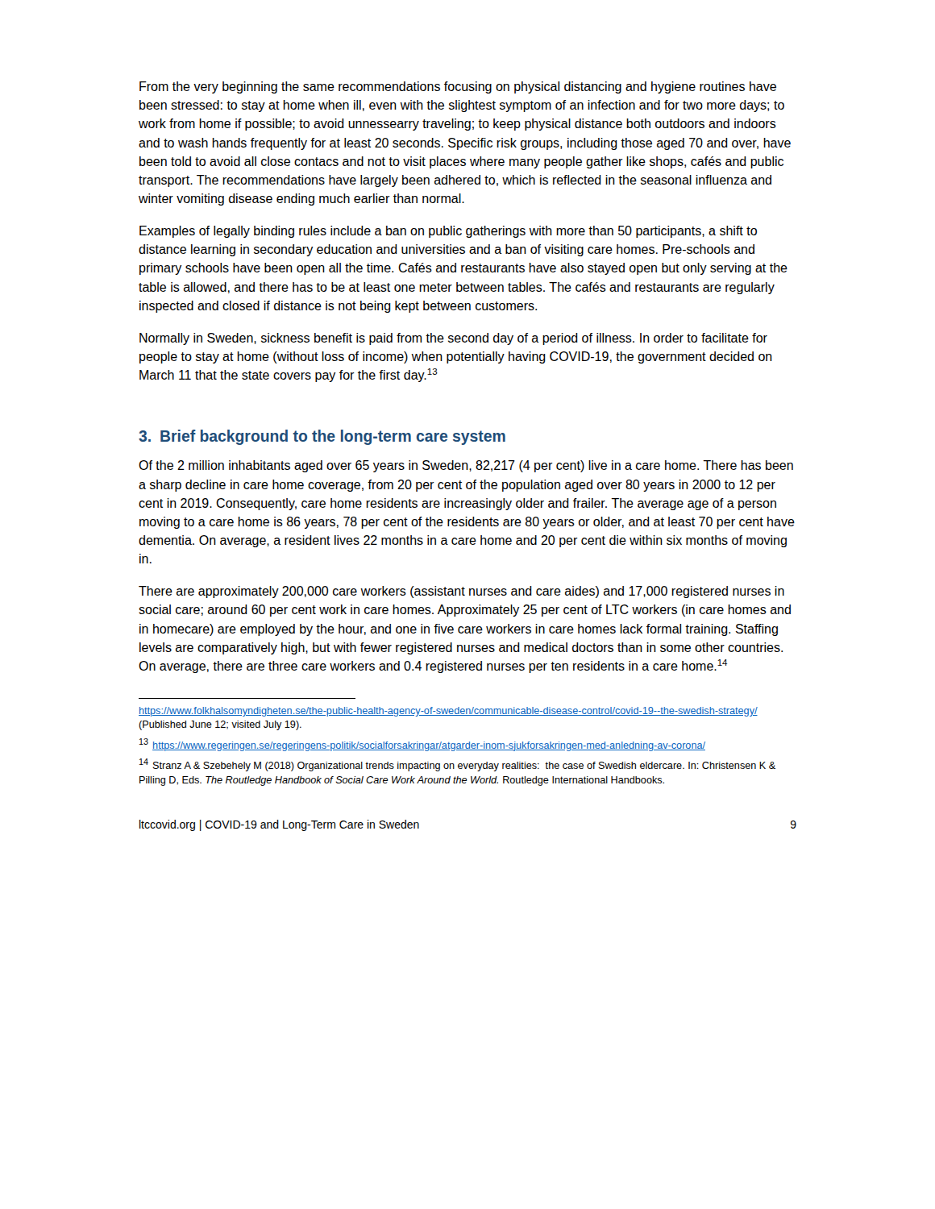From the very beginning the same recommendations focusing on physical distancing and hygiene routines have been stressed: to stay at home when ill, even with the slightest symptom of an infection and for two more days; to work from home if possible; to avoid unnessearry traveling; to keep physical distance both outdoors and indoors and to wash hands frequently for at least 20 seconds. Specific risk groups, including those aged 70 and over, have been told to avoid all close contacs and not to visit places where many people gather like shops, cafés and public transport. The recommendations have largely been adhered to, which is reflected in the seasonal influenza and winter vomiting disease ending much earlier than normal.
Examples of legally binding rules include a ban on public gatherings with more than 50 participants, a shift to distance learning in secondary education and universities and a ban of visiting care homes. Pre-schools and primary schools have been open all the time. Cafés and restaurants have also stayed open but only serving at the table is allowed, and there has to be at least one meter between tables. The cafés and restaurants are regularly inspected and closed if distance is not being kept between customers.
Normally in Sweden, sickness benefit is paid from the second day of a period of illness. In order to facilitate for people to stay at home (without loss of income) when potentially having COVID-19, the government decided on March 11 that the state covers pay for the first day.13
3. Brief background to the long-term care system
Of the 2 million inhabitants aged over 65 years in Sweden, 82,217 (4 per cent) live in a care home. There has been a sharp decline in care home coverage, from 20 per cent of the population aged over 80 years in 2000 to 12 per cent in 2019. Consequently, care home residents are increasingly older and frailer. The average age of a person moving to a care home is 86 years, 78 per cent of the residents are 80 years or older, and at least 70 per cent have dementia. On average, a resident lives 22 months in a care home and 20 per cent die within six months of moving in.
There are approximately 200,000 care workers (assistant nurses and care aides) and 17,000 registered nurses in social care; around 60 per cent work in care homes. Approximately 25 per cent of LTC workers (in care homes and in homecare) are employed by the hour, and one in five care workers in care homes lack formal training. Staffing levels are comparatively high, but with fewer registered nurses and medical doctors than in some other countries. On average, there are three care workers and 0.4 registered nurses per ten residents in a care home.14
https://www.folkhalsomyndigheten.se/the-public-health-agency-of-sweden/communicable-disease-control/covid-19--the-swedish-strategy/ (Published June 12; visited July 19).
13 https://www.regeringen.se/regeringens-politik/socialforsakringar/atgarder-inom-sjukforsakringen-med-anledning-av-corona/
14 Stranz A & Szebehely M (2018) Organizational trends impacting on everyday realities: the case of Swedish eldercare. In: Christensen K & Pilling D, Eds. The Routledge Handbook of Social Care Work Around the World. Routledge International Handbooks.
ltccovid.org | COVID-19 and Long-Term Care in Sweden
9